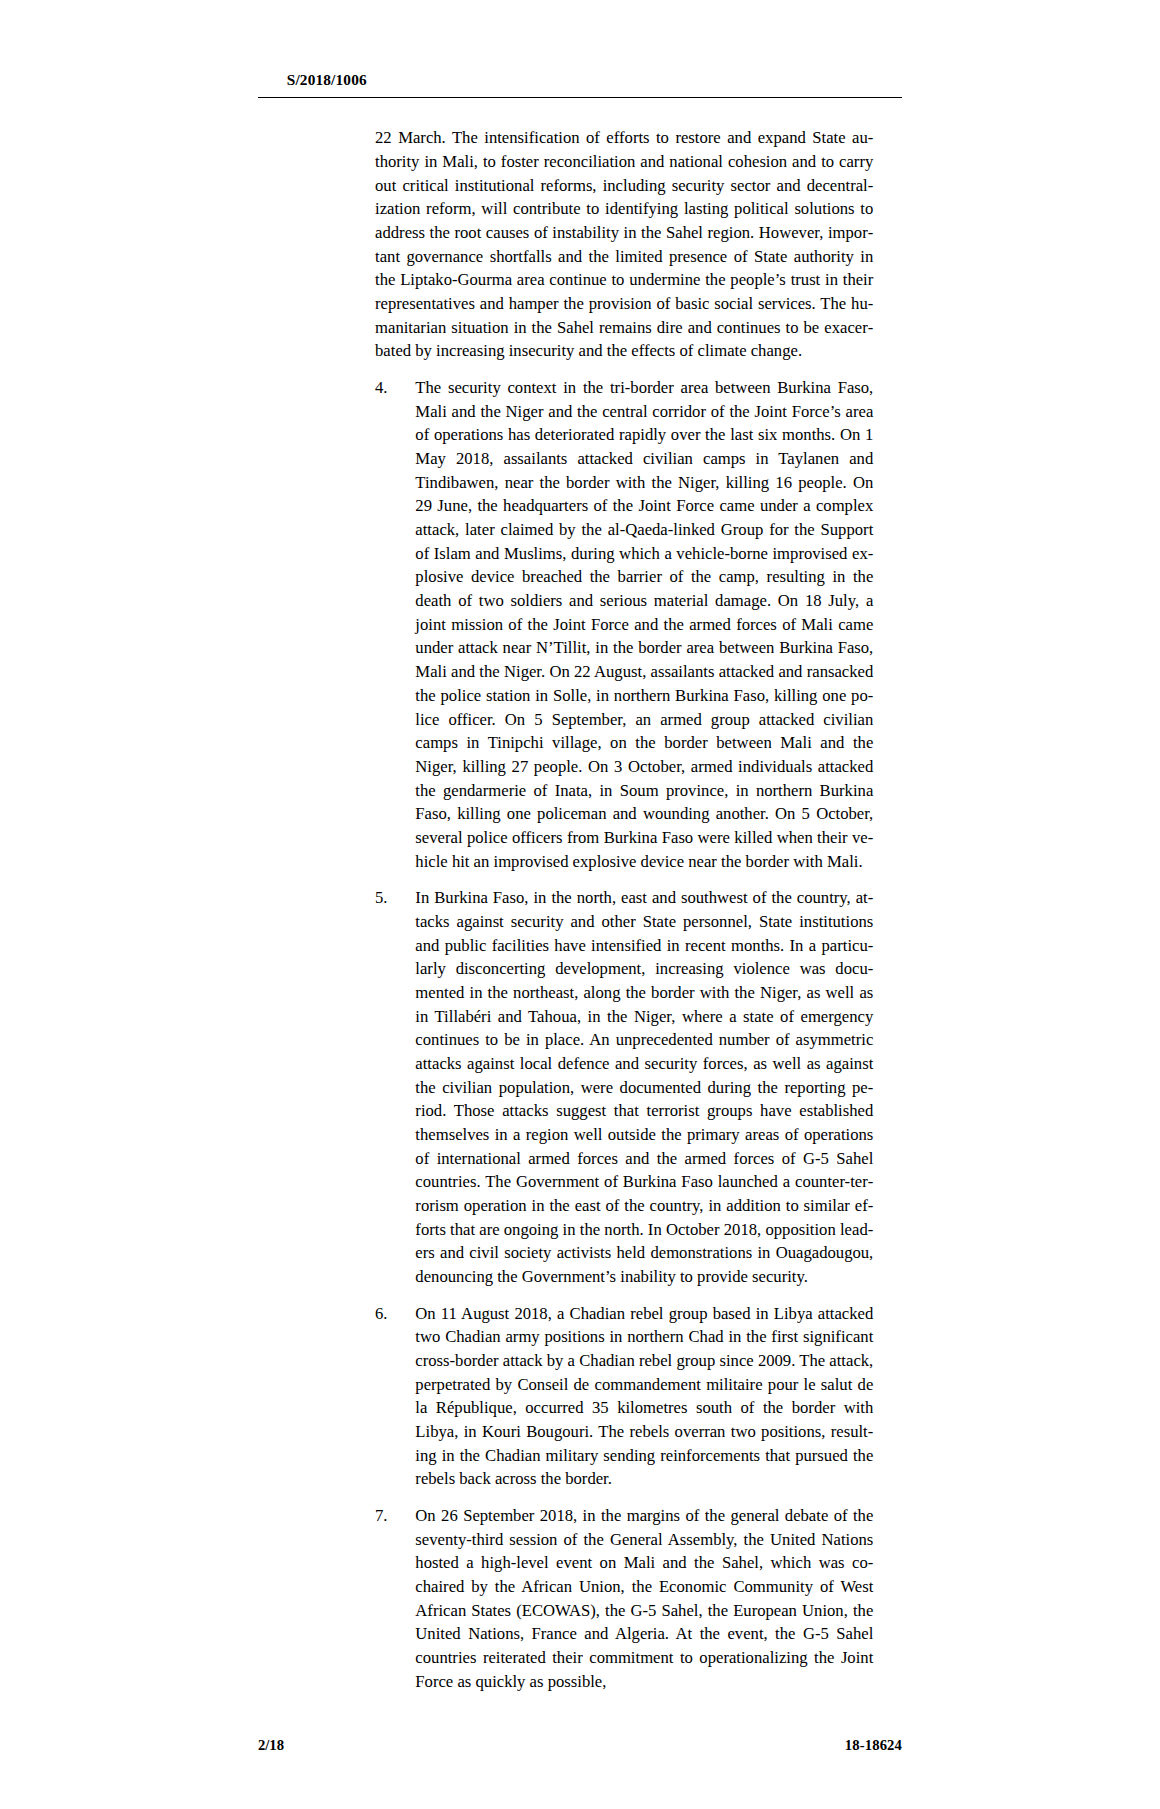S/2018/1006
22 March. The intensification of efforts to restore and expand State authority in Mali, to foster reconciliation and national cohesion and to carry out critical institutional reforms, including security sector and decentralization reform, will contribute to identifying lasting political solutions to address the root causes of instability in the Sahel region. However, important governance shortfalls and the limited presence of State authority in the Liptako-Gourma area continue to undermine the people’s trust in their representatives and hamper the provision of basic social services. The humanitarian situation in the Sahel remains dire and continues to be exacerbated by increasing insecurity and the effects of climate change.
4. The security context in the tri-border area between Burkina Faso, Mali and the Niger and the central corridor of the Joint Force’s area of operations has deteriorated rapidly over the last six months. On 1 May 2018, assailants attacked civilian camps in Taylanen and Tindibawen, near the border with the Niger, killing 16 people. On 29 June, the headquarters of the Joint Force came under a complex attack, later claimed by the al-Qaeda-linked Group for the Support of Islam and Muslims, during which a vehicle-borne improvised explosive device breached the barrier of the camp, resulting in the death of two soldiers and serious material damage. On 18 July, a joint mission of the Joint Force and the armed forces of Mali came under attack near N’Tillit, in the border area between Burkina Faso, Mali and the Niger. On 22 August, assailants attacked and ransacked the police station in Solle, in northern Burkina Faso, killing one police officer. On 5 September, an armed group attacked civilian camps in Tinipchi village, on the border between Mali and the Niger, killing 27 people. On 3 October, armed individuals attacked the gendarmerie of Inata, in Soum province, in northern Burkina Faso, killing one policeman and wounding another. On 5 October, several police officers from Burkina Faso were killed when their vehicle hit an improvised explosive device near the border with Mali.
5. In Burkina Faso, in the north, east and southwest of the country, attacks against security and other State personnel, State institutions and public facilities have intensified in recent months. In a particularly disconcerting development, increasing violence was documented in the northeast, along the border with the Niger, as well as in Tillabéri and Tahoua, in the Niger, where a state of emergency continues to be in place. An unprecedented number of asymmetric attacks against local defence and security forces, as well as against the civilian population, were documented during the reporting period. Those attacks suggest that terrorist groups have established themselves in a region well outside the primary areas of operations of international armed forces and the armed forces of G-5 Sahel countries. The Government of Burkina Faso launched a counter-terrorism operation in the east of the country, in addition to similar efforts that are ongoing in the north. In October 2018, opposition leaders and civil society activists held demonstrations in Ouagadougou, denouncing the Government’s inability to provide security.
6. On 11 August 2018, a Chadian rebel group based in Libya attacked two Chadian army positions in northern Chad in the first significant cross-border attack by a Chadian rebel group since 2009. The attack, perpetrated by Conseil de commandement militaire pour le salut de la République, occurred 35 kilometres south of the border with Libya, in Kouri Bougouri. The rebels overran two positions, resulting in the Chadian military sending reinforcements that pursued the rebels back across the border.
7. On 26 September 2018, in the margins of the general debate of the seventy-third session of the General Assembly, the United Nations hosted a high-level event on Mali and the Sahel, which was co-chaired by the African Union, the Economic Community of West African States (ECOWAS), the G-5 Sahel, the European Union, the United Nations, France and Algeria. At the event, the G-5 Sahel countries reiterated their commitment to operationalizing the Joint Force as quickly as possible,
2/18 18-18624